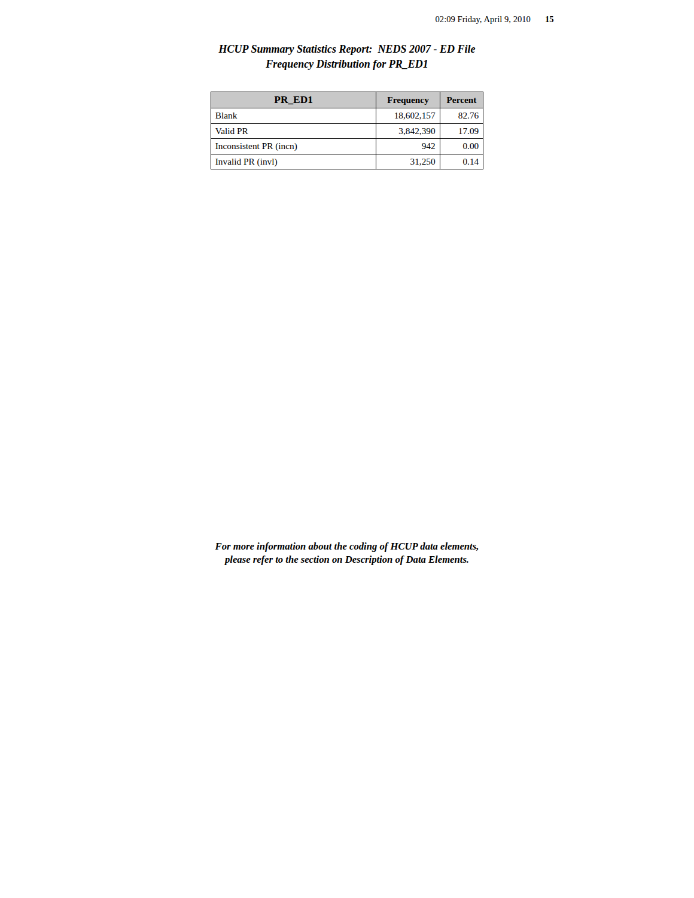02:09 Friday, April 9, 201015
HCUP Summary Statistics Report: NEDS 2007 - ED File
Frequency Distribution for PR_ED1
| PR_ED1 | Frequency | Percent |
| --- | --- | --- |
| Blank | 18,602,157 | 82.76 |
| Valid PR | 3,842,390 | 17.09 |
| Inconsistent PR (incn) | 942 | 0.00 |
| Invalid PR (invl) | 31,250 | 0.14 |
For more information about the coding of HCUP data elements,
please refer to the section on Description of Data Elements.